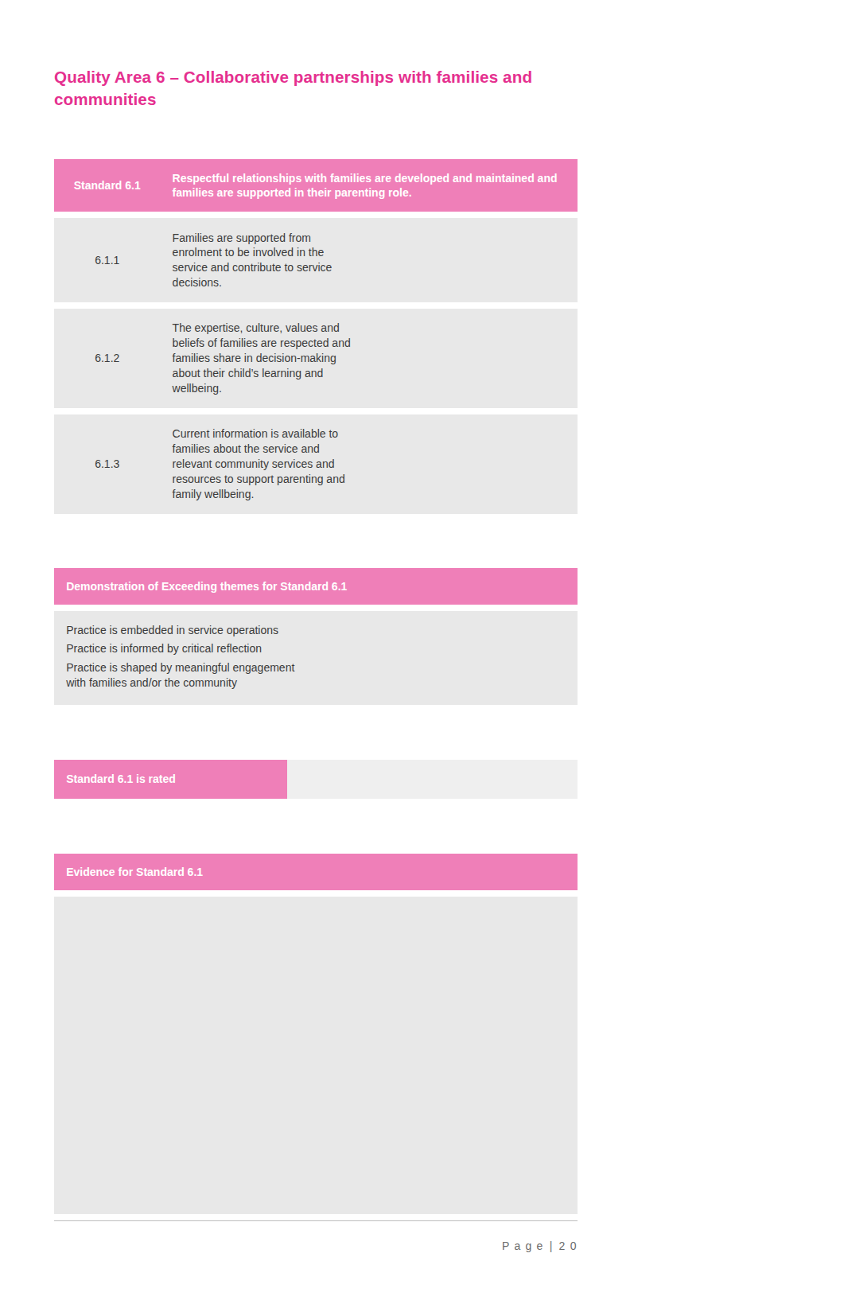Quality Area 6 – Collaborative partnerships with families and communities
| Standard 6.1 | Respectful relationships with families are developed and maintained and families are supported in their parenting role. |
| 6.1.1 | Families are supported from enrolment to be involved in the service and contribute to service decisions. | |
| 6.1.2 | The expertise, culture, values and beliefs of families are respected and families share in decision-making about their child’s learning and wellbeing. | |
| 6.1.3 | Current information is available to families about the service and relevant community services and resources to support parenting and family wellbeing. | |
| Demonstration of Exceeding themes for Standard 6.1 |
| Practice is embedded in service operations Practice is informed by critical reflection Practice is shaped by meaningful engagement with families and/or the community | |
| Standard 6.1 is rated | |
| Evidence for Standard 6.1 |
P a g e | 2 0